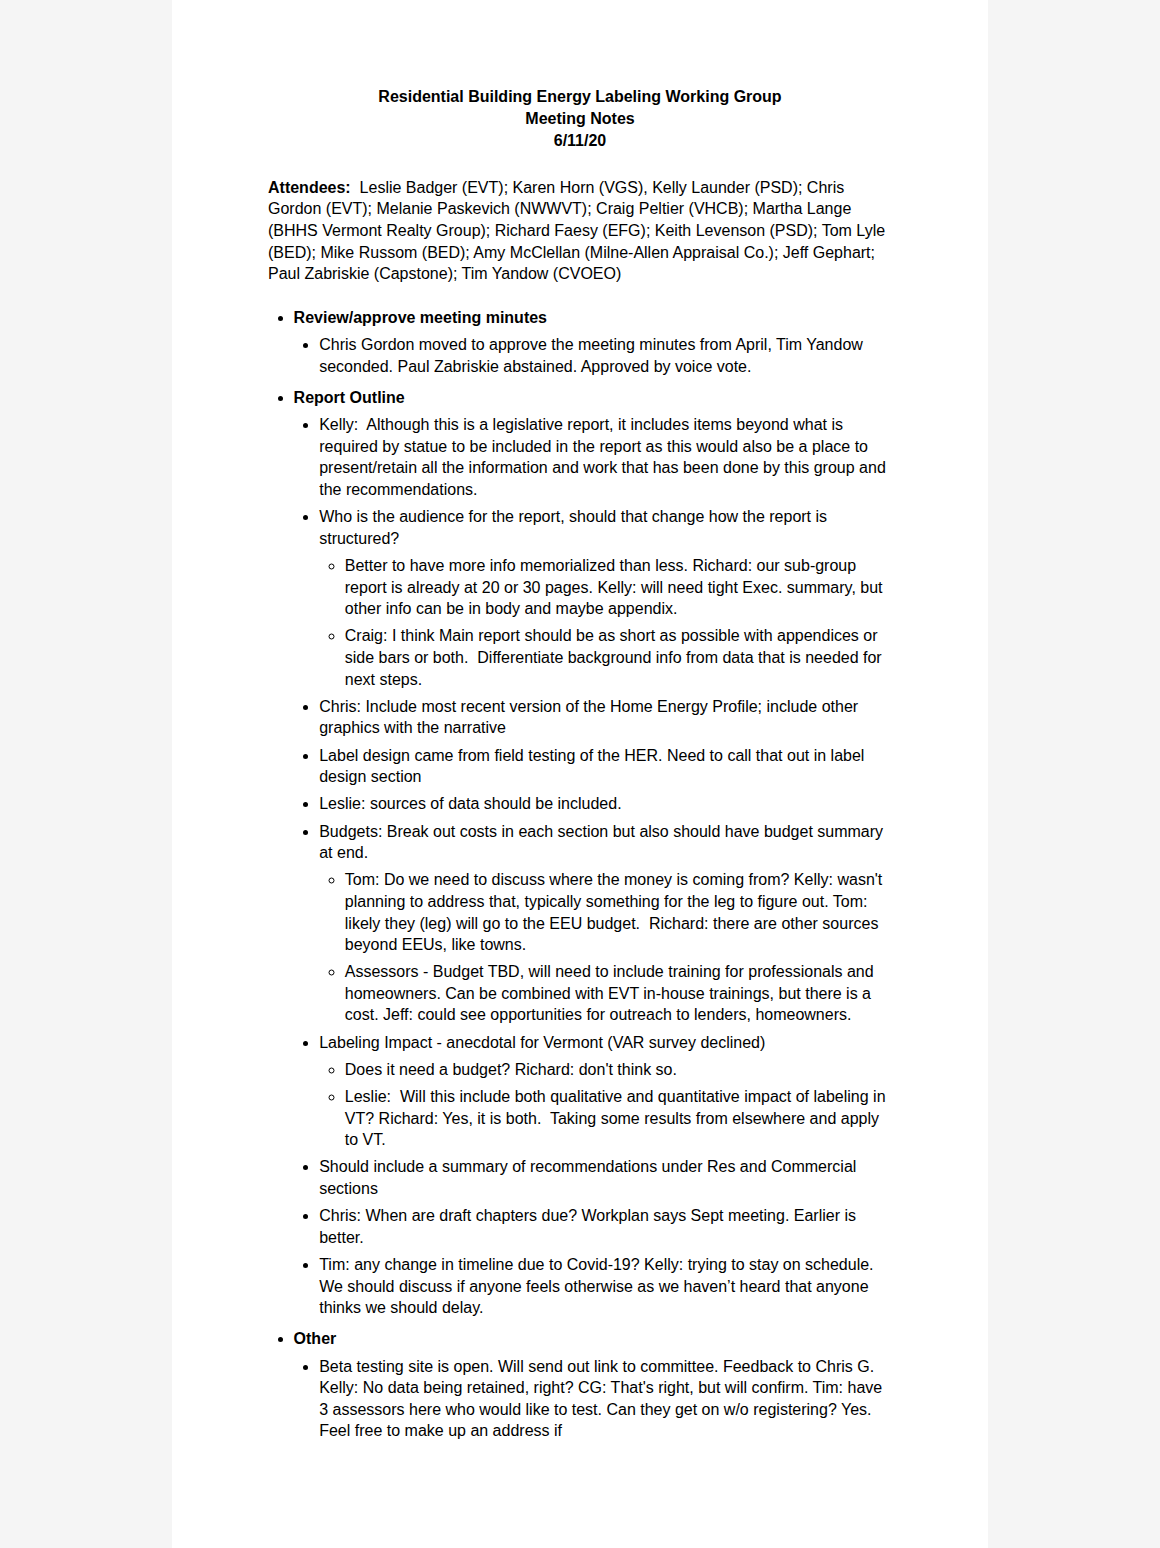Residential Building Energy Labeling Working Group Meeting Notes 6/11/20
Attendees: Leslie Badger (EVT); Karen Horn (VGS), Kelly Launder (PSD); Chris Gordon (EVT); Melanie Paskevich (NWWVT); Craig Peltier (VHCB); Martha Lange (BHHS Vermont Realty Group); Richard Faesy (EFG); Keith Levenson (PSD); Tom Lyle (BED); Mike Russom (BED); Amy McClellan (Milne-Allen Appraisal Co.); Jeff Gephart; Paul Zabriskie (Capstone); Tim Yandow (CVOEO)
Review/approve meeting minutes
Chris Gordon moved to approve the meeting minutes from April, Tim Yandow seconded. Paul Zabriskie abstained. Approved by voice vote.
Report Outline
Kelly: Although this is a legislative report, it includes items beyond what is required by statue to be included in the report as this would also be a place to present/retain all the information and work that has been done by this group and the recommendations.
Who is the audience for the report, should that change how the report is structured?
Better to have more info memorialized than less. Richard: our sub-group report is already at 20 or 30 pages. Kelly: will need tight Exec. summary, but other info can be in body and maybe appendix.
Craig: I think Main report should be as short as possible with appendices or side bars or both. Differentiate background info from data that is needed for next steps.
Chris: Include most recent version of the Home Energy Profile; include other graphics with the narrative
Label design came from field testing of the HER. Need to call that out in label design section
Leslie: sources of data should be included.
Budgets: Break out costs in each section but also should have budget summary at end.
Tom: Do we need to discuss where the money is coming from? Kelly: wasn't planning to address that, typically something for the leg to figure out. Tom: likely they (leg) will go to the EEU budget. Richard: there are other sources beyond EEUs, like towns.
Assessors - Budget TBD, will need to include training for professionals and homeowners. Can be combined with EVT in-house trainings, but there is a cost. Jeff: could see opportunities for outreach to lenders, homeowners.
Labeling Impact - anecdotal for Vermont (VAR survey declined)
Does it need a budget? Richard: don't think so.
Leslie: Will this include both qualitative and quantitative impact of labeling in VT? Richard: Yes, it is both. Taking some results from elsewhere and apply to VT.
Should include a summary of recommendations under Res and Commercial sections
Chris: When are draft chapters due? Workplan says Sept meeting. Earlier is better.
Tim: any change in timeline due to Covid-19? Kelly: trying to stay on schedule. We should discuss if anyone feels otherwise as we haven’t heard that anyone thinks we should delay.
Other
Beta testing site is open. Will send out link to committee. Feedback to Chris G. Kelly: No data being retained, right? CG: That's right, but will confirm. Tim: have 3 assessors here who would like to test. Can they get on w/o registering? Yes. Feel free to make up an address if